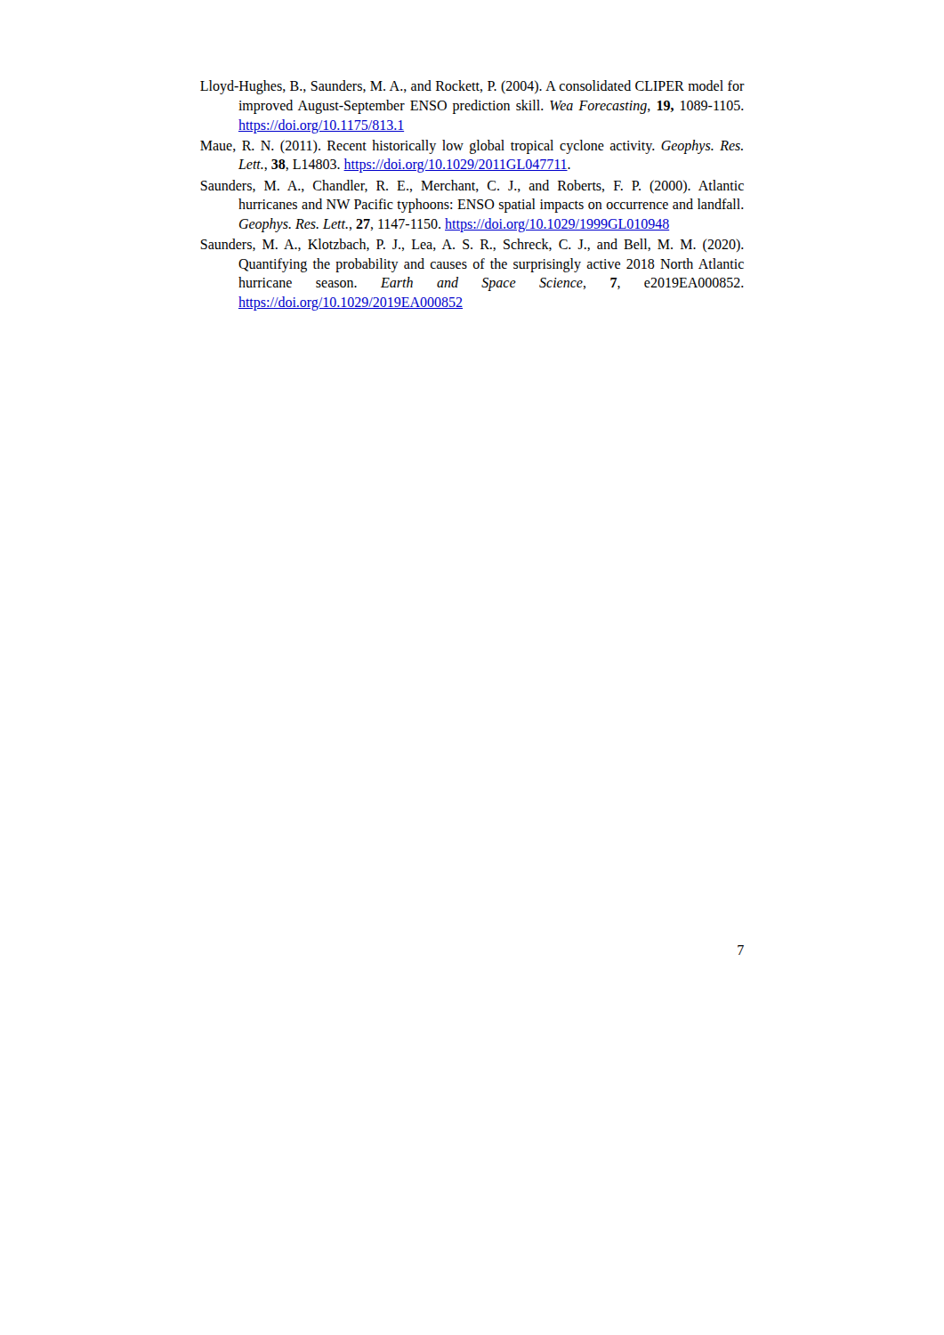Lloyd-Hughes, B., Saunders, M. A., and Rockett, P. (2004). A consolidated CLIPER model for improved August-September ENSO prediction skill. Wea Forecasting, 19, 1089-1105. https://doi.org/10.1175/813.1
Maue, R. N. (2011). Recent historically low global tropical cyclone activity. Geophys. Res. Lett., 38, L14803. https://doi.org/10.1029/2011GL047711.
Saunders, M. A., Chandler, R. E., Merchant, C. J., and Roberts, F. P. (2000). Atlantic hurricanes and NW Pacific typhoons: ENSO spatial impacts on occurrence and landfall. Geophys. Res. Lett., 27, 1147-1150. https://doi.org/10.1029/1999GL010948
Saunders, M. A., Klotzbach, P. J., Lea, A. S. R., Schreck, C. J., and Bell, M. M. (2020). Quantifying the probability and causes of the surprisingly active 2018 North Atlantic hurricane season. Earth and Space Science, 7, e2019EA000852. https://doi.org/10.1029/2019EA000852
7